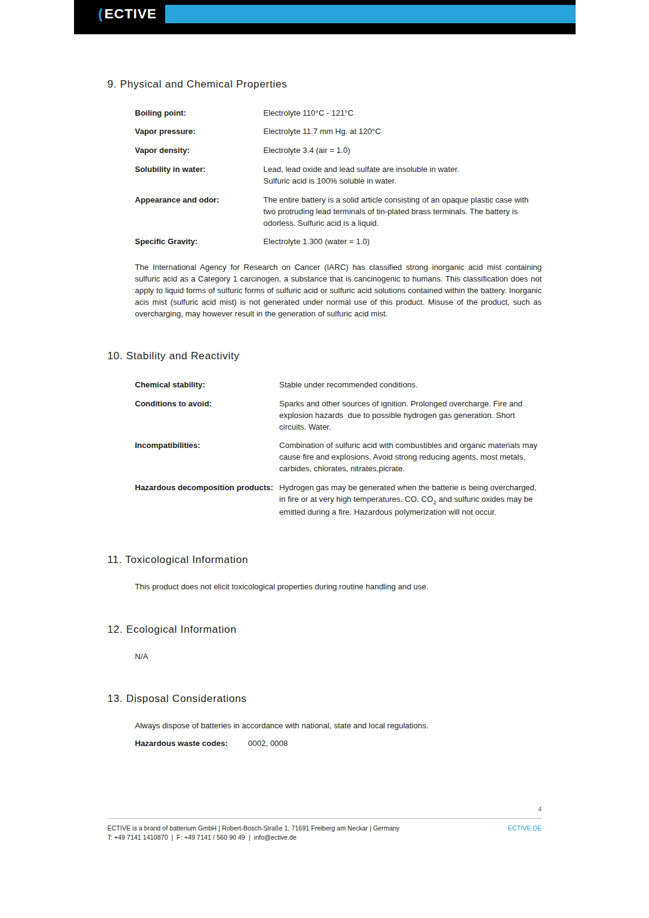(ECTIVE
9. Physical and Chemical Properties
| Boiling point: | Electrolyte 110°C - 121°C |
| Vapor pressure: | Electrolyte 11.7 mm Hg. at 120°C |
| Vapor density: | Electrolyte 3.4 (air = 1.0) |
| Solubility in water: | Lead, lead oxide and lead sulfate are insoluble in water. Sulfuric acid is 100% soluble in water. |
| Appearance and odor: | The entire battery is a solid article consisting of an opaque plastic case with two protruding lead terminals of tin-plated brass terminals. The battery is odorless. Sulfuric acid is a liquid. |
| Specific Gravity: | Electrolyte 1.300 (water = 1.0) |
The International Agency for Research on Cancer (IARC) has classified strong inorganic acid mist containing sulfuric acid as a Category 1 carcinogen, a substance that is cancinogenic to humans. This classification does not apply to liquid forms of sulfuric forms of sulfuric acid or sulfuric acid solutions contained within the battery. Inorganic acis mist (sulfuric acid mist) is not generated under normal use of this product. Misuse of the product, such as overcharging, may however result in the generation of sulfuric acid mist.
10. Stability and Reactivity
| Chemical stability: | Stable under recommended conditions. |
| Conditions to avoid: | Sparks and other sources of ignition. Prolonged overcharge. Fire and explosion hazards due to possible hydrogen gas generation. Short circuits. Water. |
| Incompatibilities: | Combination of sulfuric acid with combustibles and organic materials may cause fire and explosions. Avoid strong reducing agents, most metals, carbides, chlorates, nitrates,picrate. |
| Hazardous decomposition products: | Hydrogen gas may be generated when the batterie is being overcharged, in fire or at very high temperatures. CO, CO 2 and sulfuric oxides may be emitted during a fire. Hazardous poIymerization will not occur. |
11. Toxicological Information
This product does not elicit toxicological properties during routine handling and use.
12. Ecological Information
N/A
13. Disposal Considerations
Always dispose of batteries in accordance with national, state and local regulations.
Hazardous waste codes: 0002, 0008
4
ECTIVE is a brand of batterium GmbH | Robert-Bosch-Straße 1, 71691 Freiberg am Neckar | Germany
T: +49 7141 1410870 | F: +49 7141 / 560 90 49 | info@ective.de
ECTIVE.DE